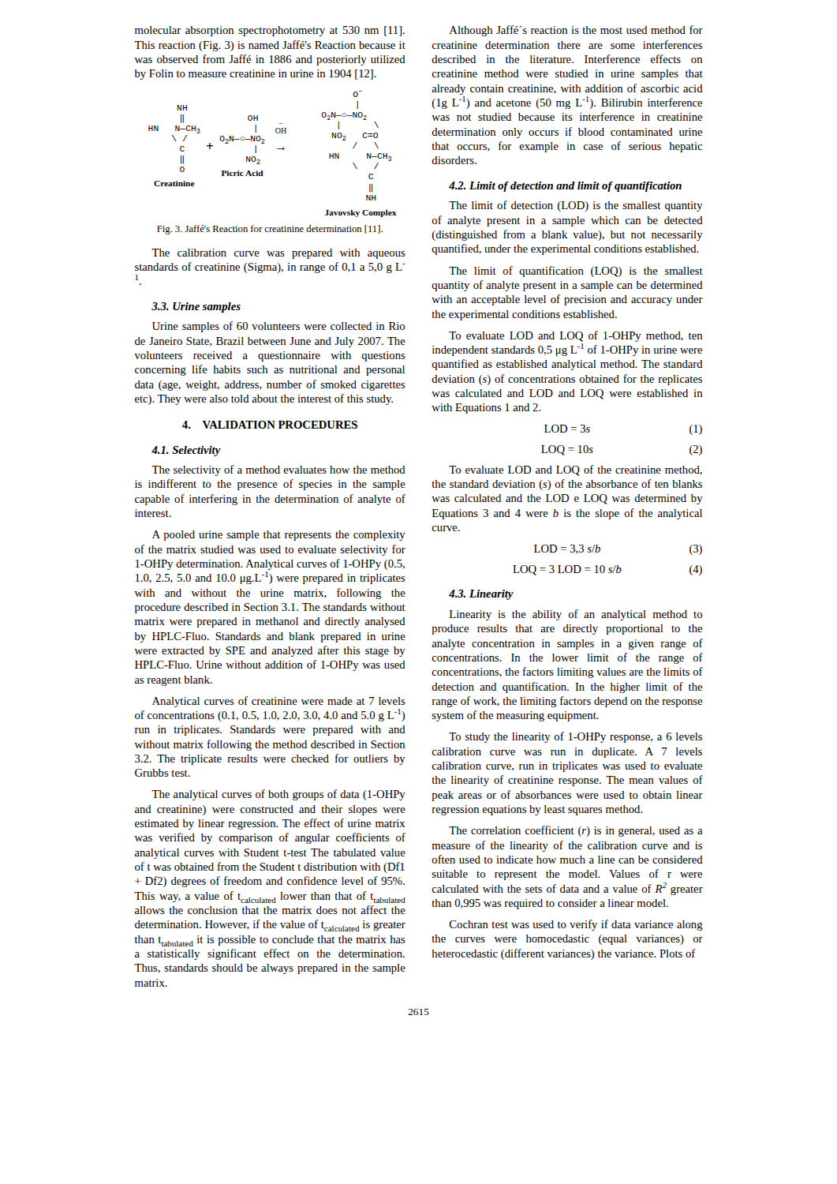molecular absorption spectrophotometry at 530 nm [11]. This reaction (Fig. 3) is named Jaffé's Reaction because it was observed from Jaffé in 1886 and posteriorly utilized by Folin to measure creatinine in urine in 1904 [12].
NH ‖ HN N—CH3 \ / C ‖ O Creatinine + OH | O2N—○—NO2 | NO2 Picric Acid →OH− O− | O2N—○—NO2 | \ NO2 C=O / \ HN N—CH3 \ / C ‖ NH
Javovsky Complex
Fig. 3. Jaffé's Reaction for creatinine determination [11].
The calibration curve was prepared with aqueous standards of creatinine (Sigma), in range of 0,1 a 5,0 g L-1.
3.3. Urine samples
Urine samples of 60 volunteers were collected in Rio de Janeiro State, Brazil between June and July 2007. The volunteers received a questionnaire with questions concerning life habits such as nutritional and personal data (age, weight, address, number of smoked cigarettes etc). They were also told about the interest of this study.
4. Validation Procedures
4.1. Selectivity
The selectivity of a method evaluates how the method is indifferent to the presence of species in the sample capable of interfering in the determination of analyte of interest.
A pooled urine sample that represents the complexity of the matrix studied was used to evaluate selectivity for 1-OHPy determination. Analytical curves of 1-OHPy (0.5, 1.0, 2.5, 5.0 and 10.0 μg.L-1) were prepared in triplicates with and without the urine matrix, following the procedure described in Section 3.1. The standards without matrix were prepared in methanol and directly analysed by HPLC-Fluo. Standards and blank prepared in urine were extracted by SPE and analyzed after this stage by HPLC-Fluo. Urine without addition of 1-OHPy was used as reagent blank.
Analytical curves of creatinine were made at 7 levels of concentrations (0.1, 0.5, 1.0, 2.0, 3.0, 4.0 and 5.0 g L-1) run in triplicates. Standards were prepared with and without matrix following the method described in Section 3.2. The triplicate results were checked for outliers by Grubbs test.
The analytical curves of both groups of data (1-OHPy and creatinine) were constructed and their slopes were estimated by linear regression. The effect of urine matrix was verified by comparison of angular coefficients of analytical curves with Student t-test The tabulated value of t was obtained from the Student t distribution with (Df1 + Df2) degrees of freedom and confidence level of 95%. This way, a value of tcalculated lower than that of ttabulated allows the conclusion that the matrix does not affect the determination. However, if the value of tcalculated is greater than ttabulated it is possible to conclude that the matrix has a statistically significant effect on the determination. Thus, standards should be always prepared in the sample matrix.
Although Jaffé´s reaction is the most used method for creatinine determination there are some interferences described in the literature. Interference effects on creatinine method were studied in urine samples that already contain creatinine, with addition of ascorbic acid (1g L-1) and acetone (50 mg L-1). Bilirubin interference was not studied because its interference in creatinine determination only occurs if blood contaminated urine that occurs, for example in case of serious hepatic disorders.
4.2. Limit of detection and limit of quantification
The limit of detection (LOD) is the smallest quantity of analyte present in a sample which can be detected (distinguished from a blank value), but not necessarily quantified, under the experimental conditions established.
The limit of quantification (LOQ) is the smallest quantity of analyte present in a sample can be determined with an acceptable level of precision and accuracy under the experimental conditions established.
To evaluate LOD and LOQ of 1-OHPy method, ten independent standards 0,5 μg L-1 of 1-OHPy in urine were quantified as established analytical method. The standard deviation (s) of concentrations obtained for the replicates was calculated and LOD and LOQ were established in with Equations 1 and 2.
LOD = 3s (1)
LOQ = 10s (2)
To evaluate LOD and LOQ of the creatinine method, the standard deviation (s) of the absorbance of ten blanks was calculated and the LOD e LOQ was determined by Equations 3 and 4 were b is the slope of the analytical curve.
LOD = 3,3 s/b (3)
LOQ = 3 LOD = 10 s/b (4)
4.3. Linearity
Linearity is the ability of an analytical method to produce results that are directly proportional to the analyte concentration in samples in a given range of concentrations. In the lower limit of the range of concentrations, the factors limiting values are the limits of detection and quantification. In the higher limit of the range of work, the limiting factors depend on the response system of the measuring equipment.
To study the linearity of 1-OHPy response, a 6 levels calibration curve was run in duplicate. A 7 levels calibration curve, run in triplicates was used to evaluate the linearity of creatinine response. The mean values of peak areas or of absorbances were used to obtain linear regression equations by least squares method.
The correlation coefficient (r) is in general, used as a measure of the linearity of the calibration curve and is often used to indicate how much a line can be considered suitable to represent the model. Values of r were calculated with the sets of data and a value of R2 greater than 0,995 was required to consider a linear model.
Cochran test was used to verify if data variance along the curves were homocedastic (equal variances) or heterocedastic (different variances) the variance. Plots of
2615